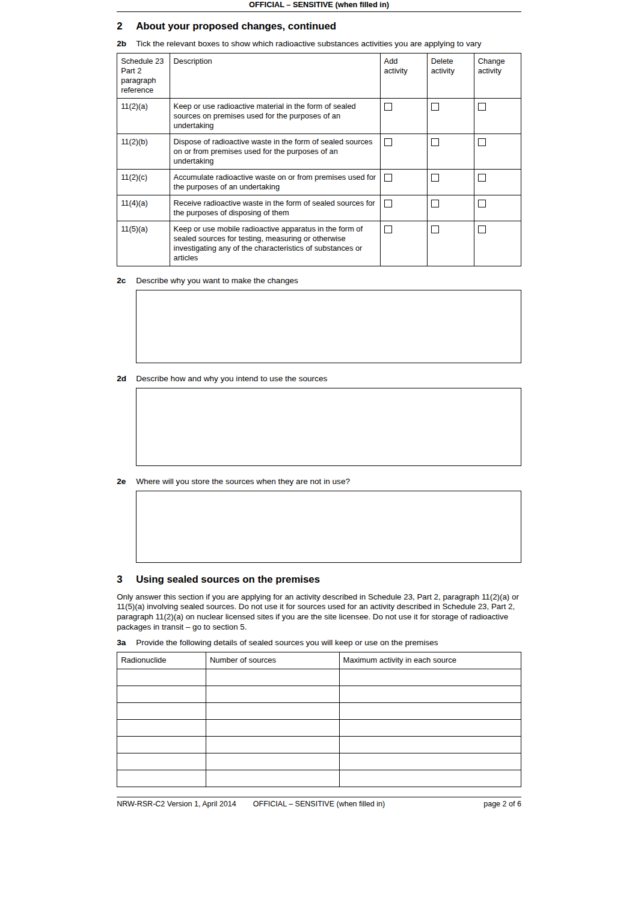OFFICIAL – SENSITIVE (when filled in)
2 About your proposed changes, continued
2b Tick the relevant boxes to show which radioactive substances activities you are applying to vary
| Schedule 23 Part 2 paragraph reference | Description | Add activity | Delete activity | Change activity |
| --- | --- | --- | --- | --- |
| 11(2)(a) | Keep or use radioactive material in the form of sealed sources on premises used for the purposes of an undertaking | | | |
| 11(2)(b) | Dispose of radioactive waste in the form of sealed sources on or from premises used for the purposes of an undertaking | | | |
| 11(2)(c) | Accumulate radioactive waste on or from premises used for the purposes of an undertaking | | | |
| 11(4)(a) | Receive radioactive waste in the form of sealed sources for the purposes of disposing of them | | | |
| 11(5)(a) | Keep or use mobile radioactive apparatus in the form of sealed sources for testing, measuring or otherwise investigating any of the characteristics of substances or articles | | | |
2c Describe why you want to make the changes
2d Describe how and why you intend to use the sources
2e Where will you store the sources when they are not in use?
3 Using sealed sources on the premises
Only answer this section if you are applying for an activity described in Schedule 23, Part 2, paragraph 11(2)(a) or 11(5)(a) involving sealed sources. Do not use it for sources used for an activity described in Schedule 23, Part 2, paragraph 11(2)(a) on nuclear licensed sites if you are the site licensee. Do not use it for storage of radioactive packages in transit – go to section 5.
3a Provide the following details of sealed sources you will keep or use on the premises
| Radionuclide | Number of sources | Maximum activity in each source |
| --- | --- | --- |
NRW-RSR-C2 Version 1, April 2014
OFFICIAL – SENSITIVE (when filled in)
page 2 of 6